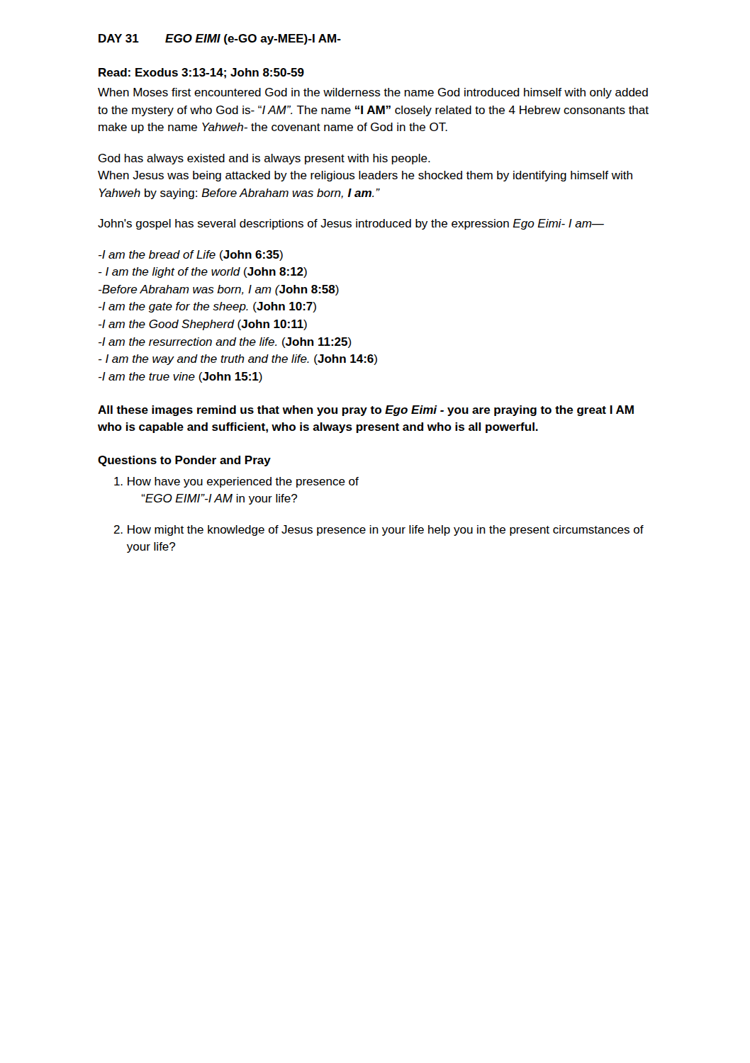DAY 31 EGO EIMI (e-GO ay-MEE)-I AM-
Read: Exodus 3:13-14; John 8:50-59
When Moses first encountered God in the wilderness the name God introduced himself with only added to the mystery of who God is- “I AM”. The name “I AM” closely related to the 4 Hebrew consonants that make up the name Yahweh- the covenant name of God in the OT.
God has always existed and is always present with his people.
When Jesus was being attacked by the religious leaders he shocked them by identifying himself with Yahweh by saying: Before Abraham was born, I am.”
John's gospel has several descriptions of Jesus introduced by the expression Ego Eimi- I am—
-I am the bread of Life (John 6:35)
- I am the light of the world (John 8:12)
-Before Abraham was born, I am (John 8:58)
-I am the gate for the sheep. (John 10:7)
-I am the Good Shepherd (John 10:11)
-I am the resurrection and the life. (John 11:25)
- I am the way and the truth and the life. (John 14:6)
-I am the true vine (John 15:1)
All these images remind us that when you pray to Ego Eimi - you are praying to the great I AM who is capable and sufficient, who is always present and who is all powerful.
Questions to Ponder and Pray
How have you experienced the presence of
“EGO EIMI”-I AM in your life?
How might the knowledge of Jesus presence in your life help you in the present circumstances of your life?